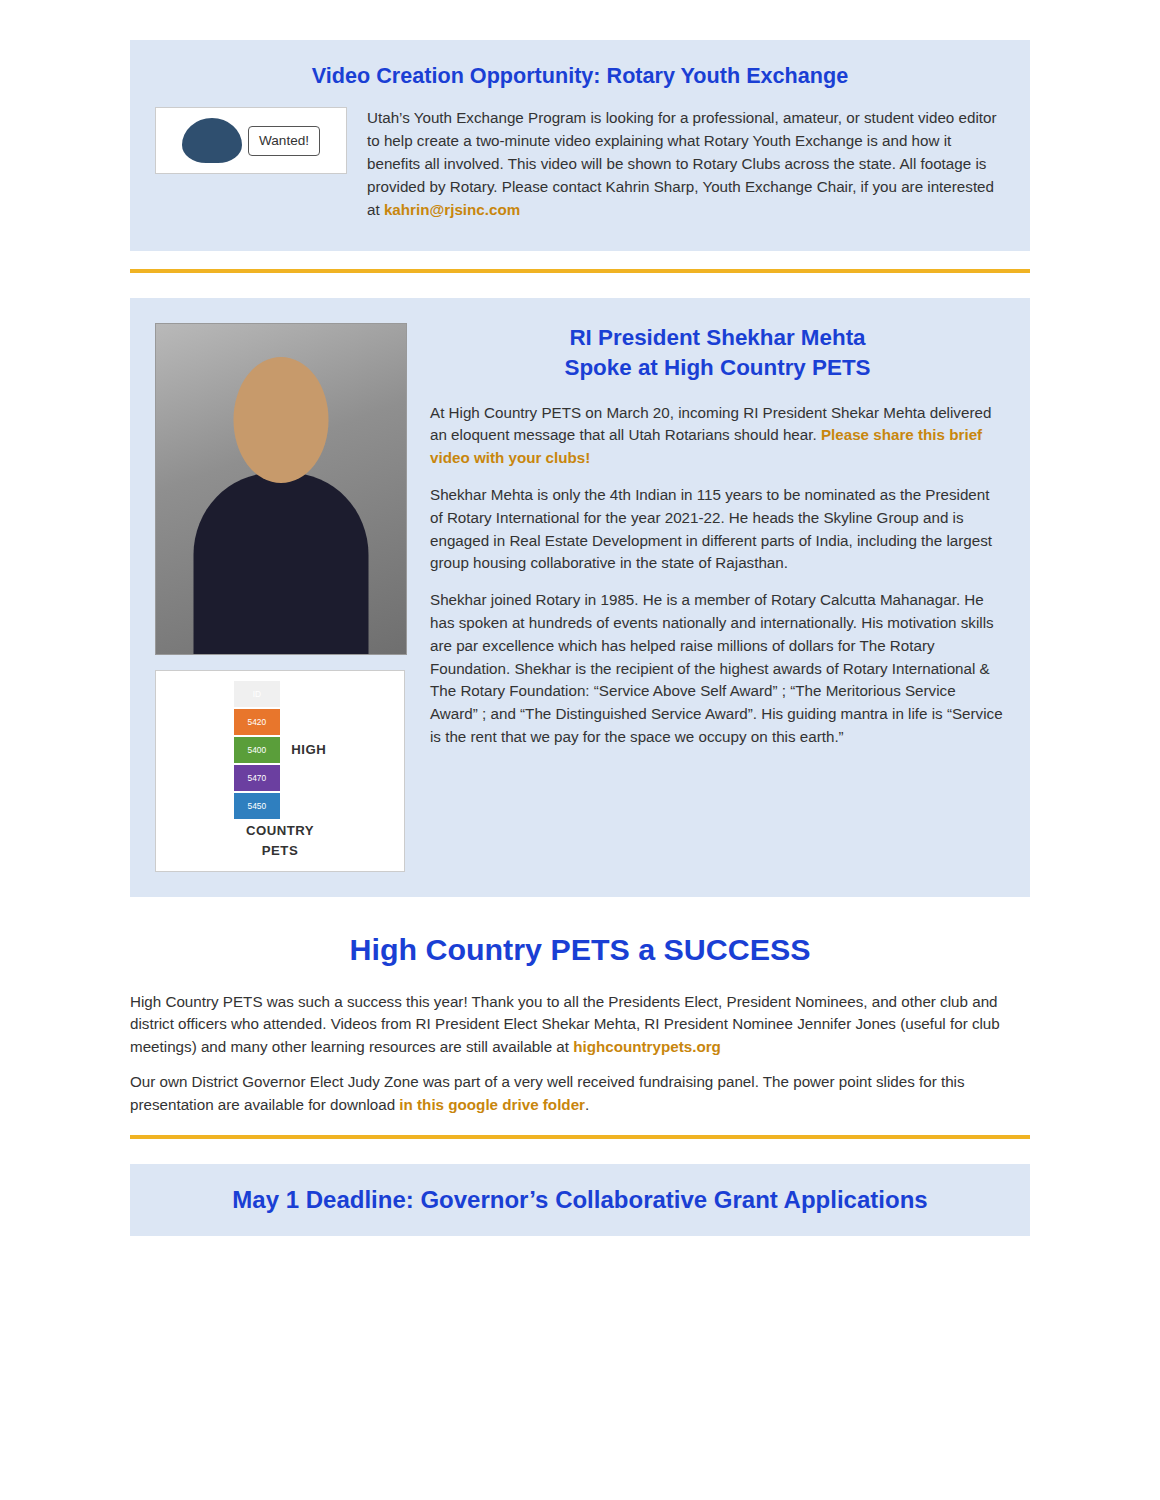Video Creation Opportunity: Rotary Youth Exchange
Wanted!
Utah’s Youth Exchange Program is looking for a professional, amateur, or student video editor to help create a two-minute video explaining what Rotary Youth Exchange is and how it benefits all involved. This video will be shown to Rotary Clubs across the state. All footage is provided by Rotary. Please contact Kahrin Sharp, Youth Exchange Chair, if you are interested at kahrin@rjsinc.com
ID 5420 5400 5470 5450
HIGH
COUNTRY
PETS
RI President Shekhar Mehta
Spoke at High Country PETS
At High Country PETS on March 20, incoming RI President Shekar Mehta delivered an eloquent message that all Utah Rotarians should hear. Please share this brief video with your clubs!
Shekhar Mehta is only the 4th Indian in 115 years to be nominated as the President of Rotary International for the year 2021-22. He heads the Skyline Group and is engaged in Real Estate Development in different parts of India, including the largest group housing collaborative in the state of Rajasthan.
Shekhar joined Rotary in 1985. He is a member of Rotary Calcutta Mahanagar. He has spoken at hundreds of events nationally and internationally. His motivation skills are par excellence which has helped raise millions of dollars for The Rotary Foundation. Shekhar is the recipient of the highest awards of Rotary International & The Rotary Foundation: “Service Above Self Award” ; “The Meritorious Service Award” ; and “The Distinguished Service Award”. His guiding mantra in life is “Service is the rent that we pay for the space we occupy on this earth.”
High Country PETS a SUCCESS
High Country PETS was such a success this year! Thank you to all the Presidents Elect, President Nominees, and other club and district officers who attended. Videos from RI President Elect Shekar Mehta, RI President Nominee Jennifer Jones (useful for club meetings) and many other learning resources are still available at highcountrypets.org
Our own District Governor Elect Judy Zone was part of a very well received fundraising panel. The power point slides for this presentation are available for download in this google drive folder.
May 1 Deadline: Governor’s Collaborative Grant Applications